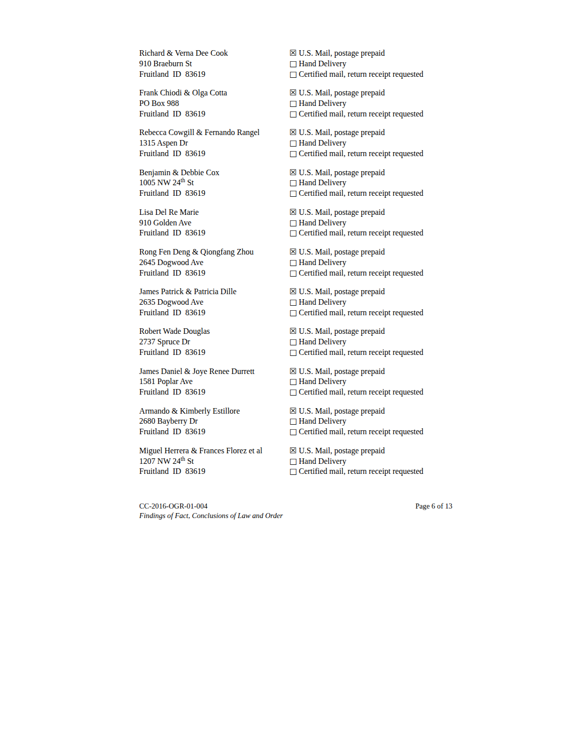| Richard & Verna Dee Cook 910 Braeburn St Fruitland ID 83619 | ☒ U.S. Mail, postage prepaid □ Hand Delivery □ Certified mail, return receipt requested |
| Frank Chiodi & Olga Cotta PO Box 988 Fruitland ID 83619 | ☒ U.S. Mail, postage prepaid □ Hand Delivery □ Certified mail, return receipt requested |
| Rebecca Cowgill & Fernando Rangel 1315 Aspen Dr Fruitland ID 83619 | ☒ U.S. Mail, postage prepaid □ Hand Delivery □ Certified mail, return receipt requested |
| Benjamin & Debbie Cox 1005 NW 24 th St Fruitland ID 83619 | ☒ U.S. Mail, postage prepaid □ Hand Delivery □ Certified mail, return receipt requested |
| Lisa Del Re Marie 910 Golden Ave Fruitland ID 83619 | ☒ U.S. Mail, postage prepaid □ Hand Delivery □ Certified mail, return receipt requested |
| Rong Fen Deng & Qiongfang Zhou 2645 Dogwood Ave Fruitland ID 83619 | ☒ U.S. Mail, postage prepaid □ Hand Delivery □ Certified mail, return receipt requested |
| James Patrick & Patricia Dille 2635 Dogwood Ave Fruitland ID 83619 | ☒ U.S. Mail, postage prepaid □ Hand Delivery □ Certified mail, return receipt requested |
| Robert Wade Douglas 2737 Spruce Dr Fruitland ID 83619 | ☒ U.S. Mail, postage prepaid □ Hand Delivery □ Certified mail, return receipt requested |
| James Daniel & Joye Renee Durrett 1581 Poplar Ave Fruitland ID 83619 | ☒ U.S. Mail, postage prepaid □ Hand Delivery □ Certified mail, return receipt requested |
| Armando & Kimberly Estillore 2680 Bayberry Dr Fruitland ID 83619 | ☒ U.S. Mail, postage prepaid □ Hand Delivery □ Certified mail, return receipt requested |
| Miguel Herrera & Frances Florez et al 1207 NW 24 th St Fruitland ID 83619 | ☒ U.S. Mail, postage prepaid □ Hand Delivery □ Certified mail, return receipt requested |
CC-2016-OGR-01-004 Findings of Fact, Conclusions of Law and Order
Page 6 of 13